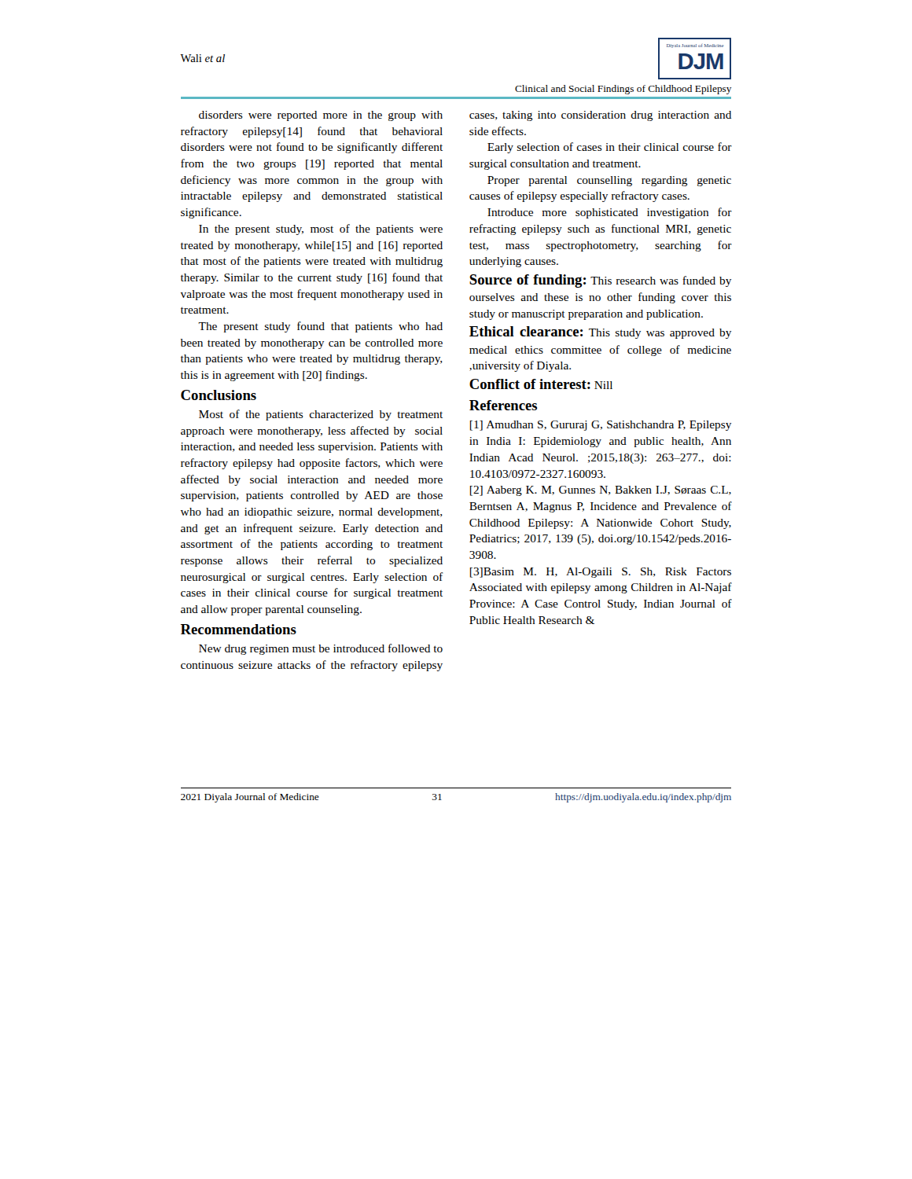Wali et al
Diyala Journal of Medicine
DJM
Clinical and Social Findings of Childhood Epilepsy
disorders were reported more in the group with refractory epilepsy[14] found that behavioral disorders were not found to be significantly different from the two groups [19] reported that mental deficiency was more common in the group with intractable epilepsy and demonstrated statistical significance.
In the present study, most of the patients were treated by monotherapy, while[15] and [16] reported that most of the patients were treated with multidrug therapy. Similar to the current study [16] found that valproate was the most frequent monotherapy used in treatment.
The present study found that patients who had been treated by monotherapy can be controlled more than patients who were treated by multidrug therapy, this is in agreement with [20] findings.
Conclusions
Most of the patients characterized by treatment approach were monotherapy, less affected by social interaction, and needed less supervision. Patients with refractory epilepsy had opposite factors, which were affected by social interaction and needed more supervision, patients controlled by AED are those who had an idiopathic seizure, normal development, and get an infrequent seizure. Early detection and assortment of the patients according to treatment response allows their referral to specialized neurosurgical or surgical centres. Early selection of cases in their clinical course for surgical treatment and allow proper parental counseling.
Recommendations
New drug regimen must be introduced followed to continuous seizure attacks of the refractory epilepsy cases, taking into consideration drug interaction and side effects.
Early selection of cases in their clinical course for surgical consultation and treatment.
Proper parental counselling regarding genetic causes of epilepsy especially refractory cases.
Introduce more sophisticated investigation for refracting epilepsy such as functional MRI, genetic test, mass spectrophotometry, searching for underlying causes.
Source of funding: This research was funded by ourselves and these is no other funding cover this study or manuscript preparation and publication.
Ethical clearance: This study was approved by medical ethics committee of college of medicine ,university of Diyala.
Conflict of interest: Nill
References
[1] Amudhan S, Gururaj G, Satishchandra P, Epilepsy in India I: Epidemiology and public health, Ann Indian Acad Neurol. ;2015,18(3): 263–277., doi: 10.4103/0972-2327.160093.
[2] Aaberg K. M, Gunnes N, Bakken I.J, Søraas C.L, Berntsen A, Magnus P, Incidence and Prevalence of Childhood Epilepsy: A Nationwide Cohort Study, Pediatrics; 2017, 139 (5), doi.org/10.1542/peds.2016-3908.
[3]Basim M. H, Al-Ogaili S. Sh, Risk Factors Associated with epilepsy among Children in Al-Najaf Province: A Case Control Study, Indian Journal of Public Health Research &
2021 Diyala Journal of Medicine
31
https://djm.uodiyala.edu.iq/index.php/djm